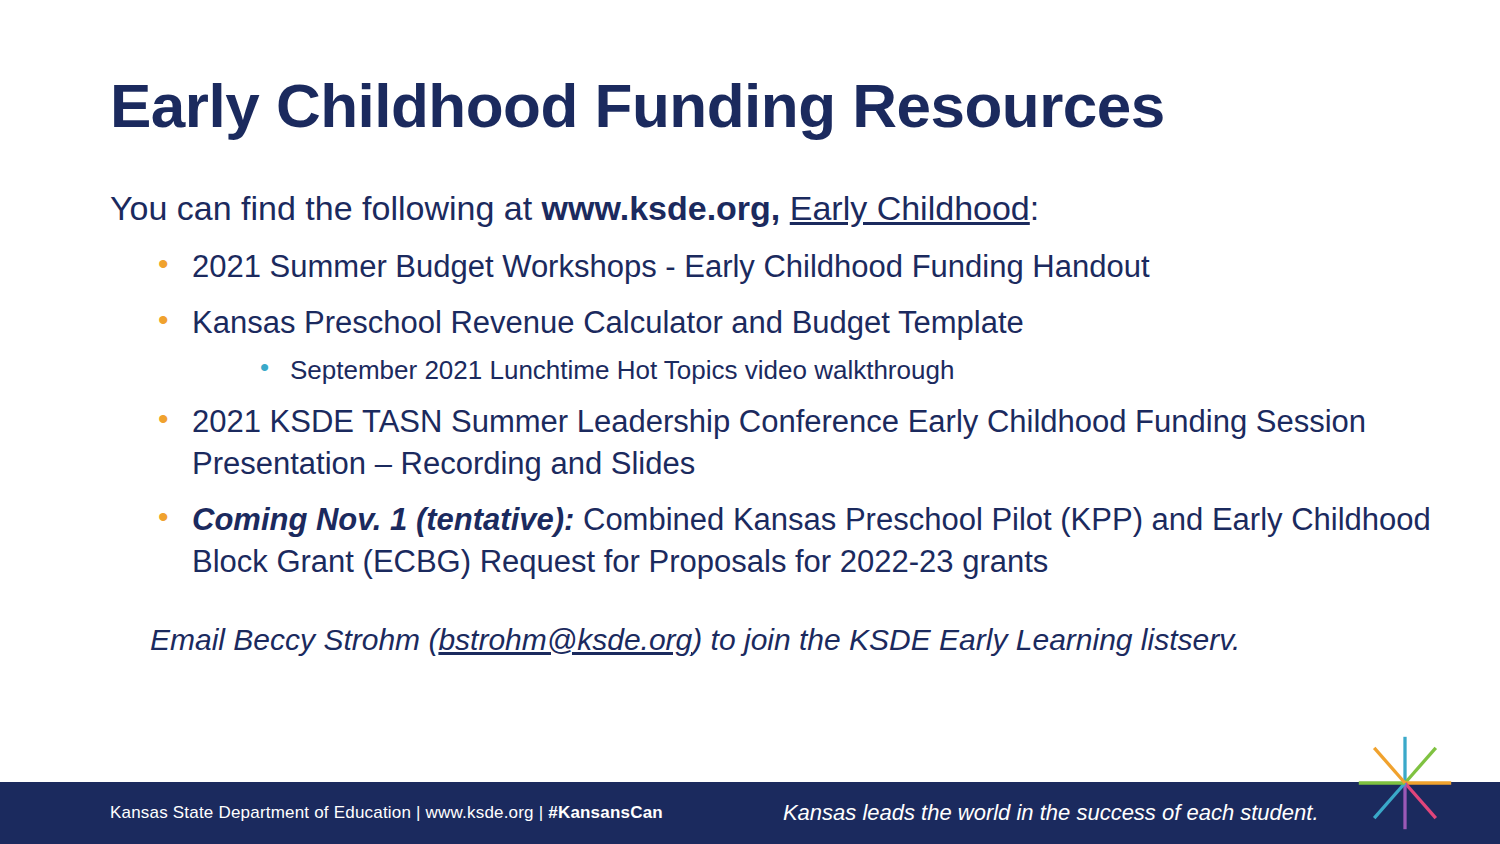Early Childhood Funding Resources
You can find the following at www.ksde.org, Early Childhood:
2021 Summer Budget Workshops - Early Childhood Funding Handout
Kansas Preschool Revenue Calculator and Budget Template
September 2021 Lunchtime Hot Topics video walkthrough
2021 KSDE TASN Summer Leadership Conference Early Childhood Funding Session Presentation – Recording and Slides
Coming Nov. 1 (tentative): Combined Kansas Preschool Pilot (KPP) and Early Childhood Block Grant (ECBG) Request for Proposals for 2022-23 grants
Email Beccy Strohm (bstrohm@ksde.org) to join the KSDE Early Learning listserv.
Kansas State Department of Education | www.ksde.org | #KansansCan Kansas leads the world in the success of each student.